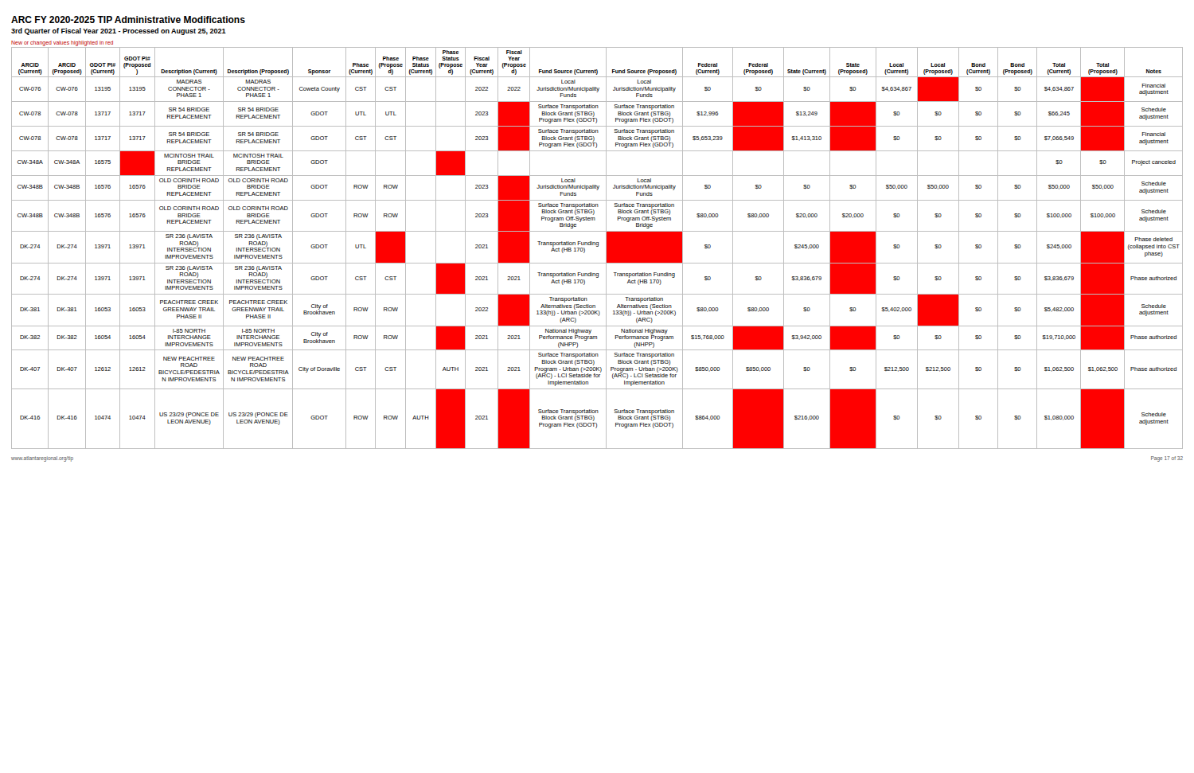ARC FY 2020-2025 TIP Administrative Modifications
3rd Quarter of Fiscal Year 2021 - Processed on August 25, 2021
New or changed values highlighted in red
| ARCID (Current) | ARCID (Proposed) | GDOT PI# (Current) | GDOT PI# (Proposed) | Description (Current) | Description (Proposed) | Sponsor | Phase (Current) | Phase (Proposed) | Phase Status (Current) | Phase Status (Proposed) | Fiscal Year (Current) | Fiscal Year (Proposed) | Fund Source (Current) | Fund Source (Proposed) | Federal (Current) | Federal (Proposed) | State (Current) | State (Proposed) | Local (Current) | Local (Proposed) | Bond (Current) | Bond (Proposed) | Total (Current) | Total (Proposed) | Notes |
| --- | --- | --- | --- | --- | --- | --- | --- | --- | --- | --- | --- | --- | --- | --- | --- | --- | --- | --- | --- | --- | --- | --- | --- | --- | --- |
| CW-076 | CW-076 | 13195 | 13195 | MADRAS CONNECTOR - PHASE 1 | MADRAS CONNECTOR - PHASE 1 | Coweta County | CST | CST | | | 2022 | 2022 | Local Jurisdiction/Municipality Funds | Local Jurisdiction/Municipality Funds | $0 | $0 | $0 | $0 | $4,634,867 | $4,801,383 | $0 | $0 | $4,634,867 | $4,801,383 | Financial adjustment |
| CW-078 | CW-078 | 13717 | 13717 | SR 54 BRIDGE REPLACEMENT | SR 54 BRIDGE REPLACEMENT | GDOT | UTL | UTL | | | 2023 | 2024 | Surface Transportation Block Grant (STBG) Program Flex (GDOT) | Surface Transportation Block Grant (STBG) Program Flex (GDOT) | $12,996 | $51,957 | $13,249 | $12,989 | $0 | $0 | $0 | $0 | $66,245 | $64,946 | Schedule adjustment |
| CW-078 | CW-078 | 13717 | 13717 | SR 54 BRIDGE REPLACEMENT | SR 54 BRIDGE REPLACEMENT | GDOT | CST | CST | | | 2023 | 2024 | Surface Transportation Block Grant (STBG) Program Flex (GDOT) | Surface Transportation Block Grant (STBG) Program Flex (GDOT) | $5,653,239 | $5,494,199 | $1,413,310 | $1,373,550 | $0 | $0 | $0 | $0 | $7,066,549 | $6,867,749 | Financial adjustment |
| CW-348A | CW-348A | 16575 | | MCINTOSH TRAIL BRIDGE REPLACEMENT | MCINTOSH TRAIL BRIDGE REPLACEMENT | GDOT | | | | | | | | | | | | | | | | | $0 | $0 | Project canceled |
| CW-348B | CW-348B | 16576 | 16576 | OLD CORINTH ROAD BRIDGE REPLACEMENT | OLD CORINTH ROAD BRIDGE REPLACEMENT | GDOT | ROW | ROW | | | 2023 | 2024 | Local Jurisdiction/Municipality Funds | Local Jurisdiction/Municipality Funds | $0 | $0 | $0 | $0 | $50,000 | $50,000 | $0 | $0 | $50,000 | $50,000 | Schedule adjustment |
| CW-348B | CW-348B | 16576 | 16576 | OLD CORINTH ROAD BRIDGE REPLACEMENT | OLD CORINTH ROAD BRIDGE REPLACEMENT | GDOT | ROW | ROW | | | 2023 | 2024 | Surface Transportation Block Grant (STBG) Program Off-System Bridge | Surface Transportation Block Grant (STBG) Program Off-System Bridge | $80,000 | $80,000 | $20,000 | $20,000 | $0 | $0 | $0 | $0 | $100,000 | $100,000 | Schedule adjustment |
| DK-274 | DK-274 | 13971 | 13971 | SR 236 (LAVISTA ROAD) INTERSECTION IMPROVEMENTS | SR 236 (LAVISTA ROAD) INTERSECTION IMPROVEMENTS | GDOT | UTL | | | | 2021 | | Transportation Funding Act (HB 170) | | $0 | | $245,000 | | $0 | $0 | $0 | $0 | $245,000 | $0 | Phase deleted (collapsed into CST phase) |
| DK-274 | DK-274 | 13971 | 13971 | SR 236 (LAVISTA ROAD) INTERSECTION IMPROVEMENTS | SR 236 (LAVISTA ROAD) INTERSECTION IMPROVEMENTS | GDOT | CST | CST | | AUTH | 2021 | 2021 | Transportation Funding Act (HB 170) | Transportation Funding Act (HB 170) | $0 | $0 | $3,836,679 | $4,081,679 | $0 | $0 | $0 | $0 | $3,836,679 | $4,081,679 | Phase authorized |
| DK-381 | DK-381 | 16053 | 16053 | PEACHTREE CREEK GREENWAY TRAIL PHASE II | PEACHTREE CREEK GREENWAY TRAIL PHASE II | City of Brookhaven | ROW | ROW | | | 2022 | 2023 | Transportation Alternatives (Section 133(h)) - Urban (>200K) (ARC) | Transportation Alternatives (Section 133(h)) - Urban (>200K) (ARC) | $80,000 | $80,000 | $0 | $0 | $5,402,000 | $5,619,433 | $0 | $0 | $5,482,000 | $5,699,433 | Schedule adjustment |
| DK-382 | DK-382 | 16054 | 16054 | I-85 NORTH INTERCHANGE IMPROVEMENTS | I-85 NORTH INTERCHANGE IMPROVEMENTS | City of Brookhaven | ROW | ROW | | AUTH | 2021 | 2021 | National Highway Performance Program (NHPP) | National Highway Performance Program (NHPP) | $15,768,000 | $16,480,000 | $3,942,000 | $4,120,000 | $0 | $0 | $0 | $0 | $19,710,000 | $20,600,000 | Phase authorized |
| DK-407 | DK-407 | 12612 | 12612 | NEW PEACHTREE ROAD BICYCLE/PEDESTRIAN IMPROVEMENTS | NEW PEACHTREE ROAD BICYCLE/PEDESTRIAN IMPROVEMENTS | City of Doraville | CST | CST | | AUTH | 2021 | 2021 | Surface Transportation Block Grant (STBG) Program - Urban (>200K) (ARC) - LCI Setaside for Implementation | Surface Transportation Block Grant (STBG) Program - Urban (>200K) (ARC) - LCI Setaside for Implementation | $850,000 | $850,000 | $0 | $0 | $212,500 | $212,500 | $0 | $0 | $1,062,500 | $1,062,500 | Phase authorized |
| DK-416 | DK-416 | 10474 | 10474 | US 23/29 (PONCE DE LEON AVENUE) | US 23/29 (PONCE DE LEON AVENUE) | GDOT | ROW | ROW | AUTH | | 2021 | 2022 | Surface Transportation Block Grant (STBG) Program Flex (GDOT) | Surface Transportation Block Grant (STBG) Program Flex (GDOT) | $864,000 | $881,280 | $216,000 | $220,320 | $0 | $0 | $0 | $0 | $1,080,000 | $1,101,600 | Schedule adjustment |
www.atlantaregional.org/tip
Page 17 of 32